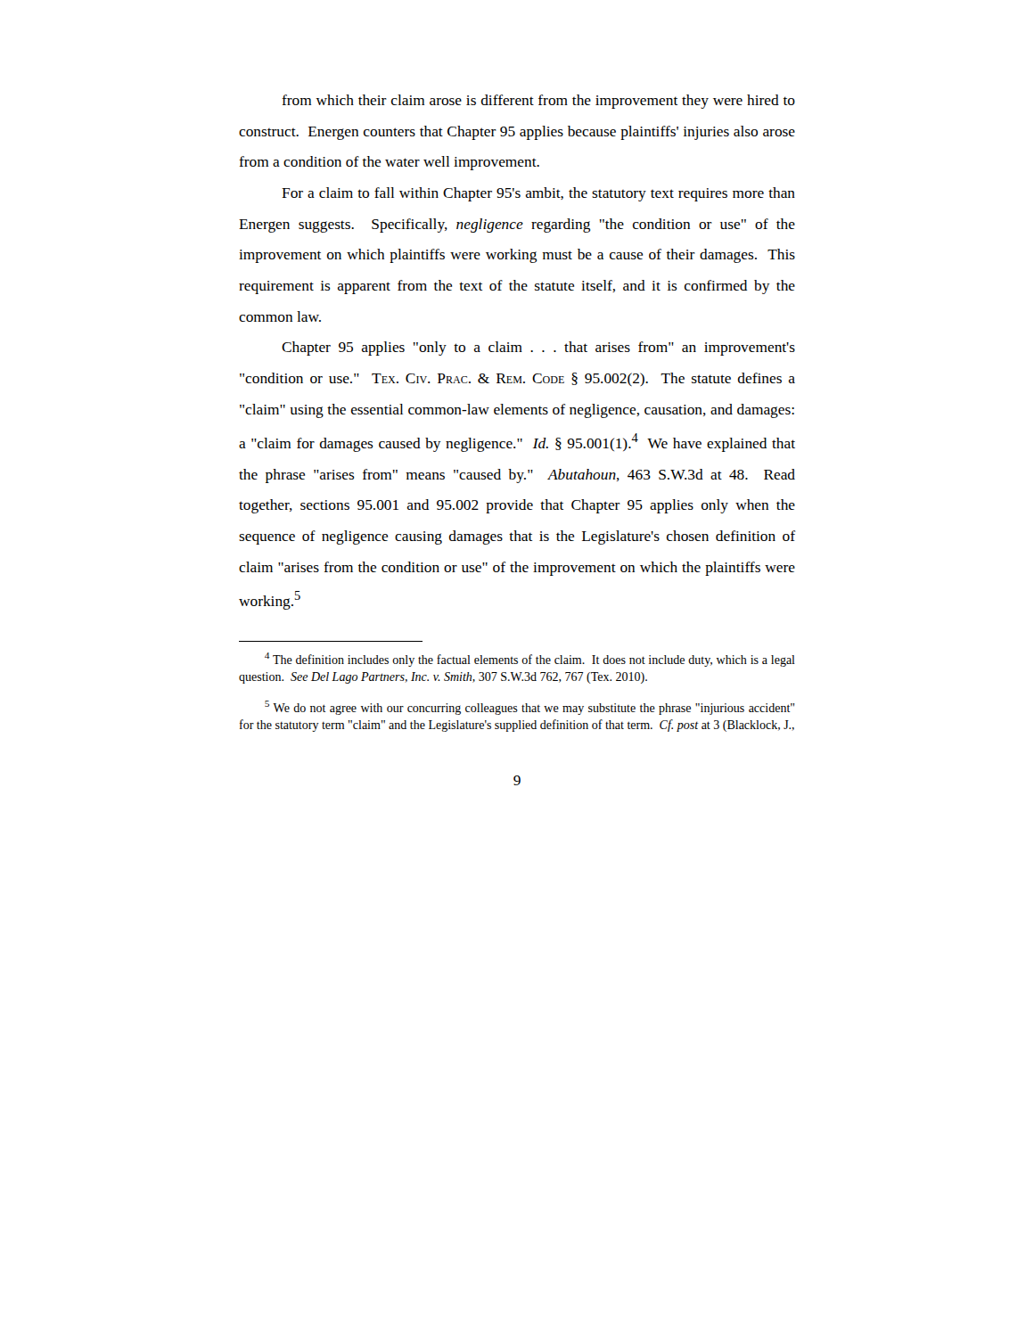from which their claim arose is different from the improvement they were hired to construct. Energen counters that Chapter 95 applies because plaintiffs' injuries also arose from a condition of the water well improvement.
For a claim to fall within Chapter 95's ambit, the statutory text requires more than Energen suggests. Specifically, negligence regarding "the condition or use" of the improvement on which plaintiffs were working must be a cause of their damages. This requirement is apparent from the text of the statute itself, and it is confirmed by the common law.
Chapter 95 applies "only to a claim . . . that arises from" an improvement's "condition or use." Tex. Civ. Prac. & Rem. Code § 95.002(2). The statute defines a "claim" using the essential common-law elements of negligence, causation, and damages: a "claim for damages caused by negligence." Id. § 95.001(1).4 We have explained that the phrase "arises from" means "caused by." Abutahoun, 463 S.W.3d at 48. Read together, sections 95.001 and 95.002 provide that Chapter 95 applies only when the sequence of negligence causing damages that is the Legislature's chosen definition of claim "arises from the condition or use" of the improvement on which the plaintiffs were working.5
4 The definition includes only the factual elements of the claim. It does not include duty, which is a legal question. See Del Lago Partners, Inc. v. Smith, 307 S.W.3d 762, 767 (Tex. 2010).
5 We do not agree with our concurring colleagues that we may substitute the phrase "injurious accident" for the statutory term "claim" and the Legislature's supplied definition of that term. Cf. post at 3 (Blacklock, J.,
9